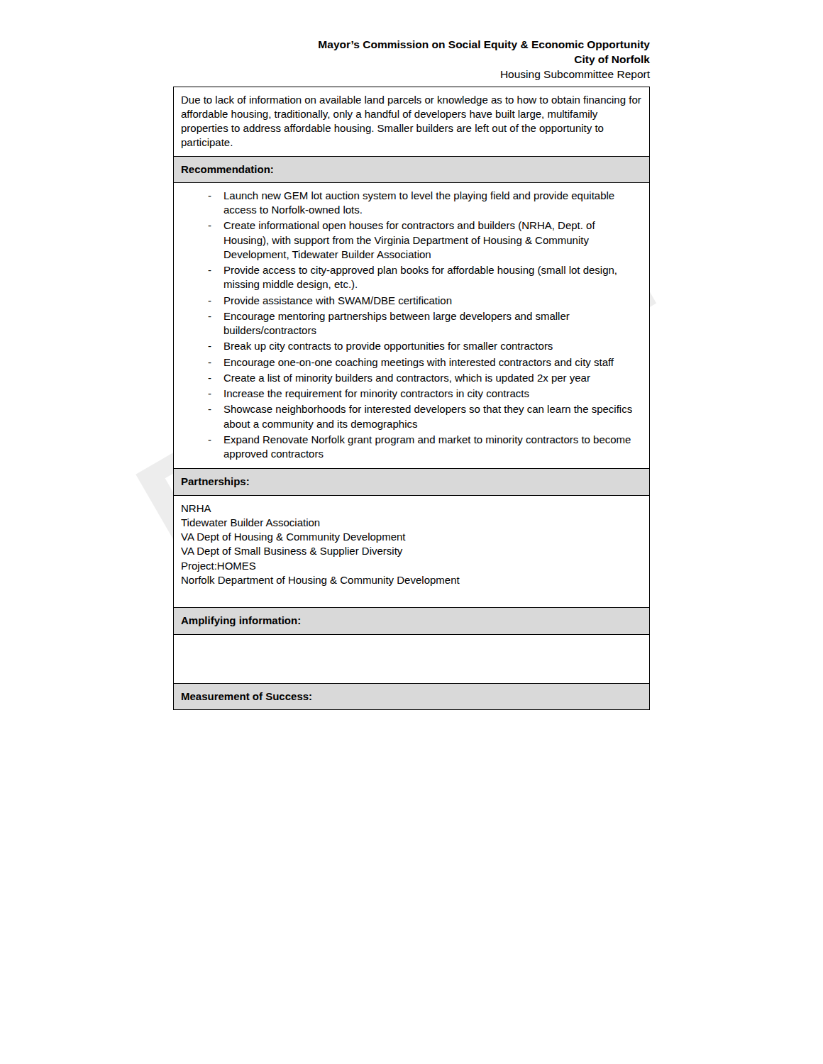DRAFT
Mayor’s Commission on Social Equity & Economic Opportunity
City of Norfolk
Housing Subcommittee Report
| Due to lack of information on available land parcels or knowledge as to how to obtain financing for affordable housing, traditionally, only a handful of developers have built large, multifamily properties to address affordable housing. Smaller builders are left out of the opportunity to participate. |
| Recommendation: |
| Launch new GEM lot auction system to level the playing field and provide equitable access to Norfolk-owned lots. Create informational open houses for contractors and builders (NRHA, Dept. of Housing), with support from the Virginia Department of Housing & Community Development, Tidewater Builder Association Provide access to city-approved plan books for affordable housing (small lot design, missing middle design, etc.). Provide assistance with SWAM/DBE certification Encourage mentoring partnerships between large developers and smaller builders/contractors Break up city contracts to provide opportunities for smaller contractors Encourage one-on-one coaching meetings with interested contractors and city staff Create a list of minority builders and contractors, which is updated 2x per year Increase the requirement for minority contractors in city contracts Showcase neighborhoods for interested developers so that they can learn the specifics about a community and its demographics Expand Renovate Norfolk grant program and market to minority contractors to become approved contractors |
| Partnerships: |
| NRHA Tidewater Builder Association VA Dept of Housing & Community Development VA Dept of Small Business & Supplier Diversity Project:HOMES Norfolk Department of Housing & Community Development |
| Amplifying information: |
| Measurement of Success: |